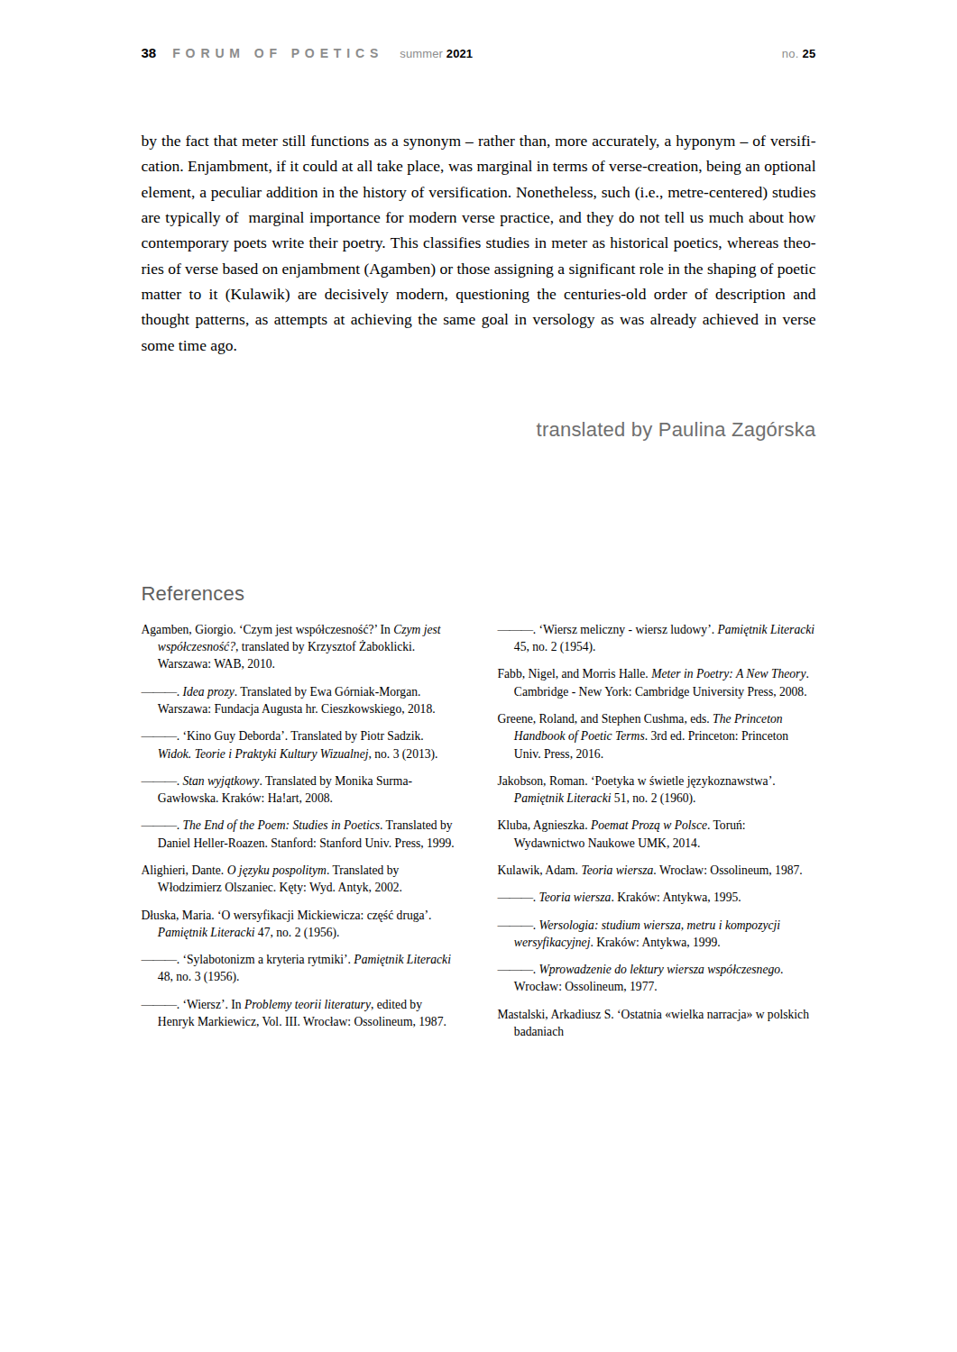38 Forum of Poetics summer 2021 no. 25
by the fact that meter still functions as a synonym – rather than, more accurately, a hyponym – of versification. Enjambment, if it could at all take place, was marginal in terms of verse-creation, being an optional element, a peculiar addition in the history of versification. Nonetheless, such (i.e., metre-centered) studies are typically of marginal importance for modern verse practice, and they do not tell us much about how contemporary poets write their poetry. This classifies studies in meter as historical poetics, whereas theories of verse based on enjambment (Agamben) or those assigning a significant role in the shaping of poetic matter to it (Kulawik) are decisively modern, questioning the centuries-old order of description and thought patterns, as attempts at achieving the same goal in versology as was already achieved in verse some time ago.
translated by Paulina Zagórska
References
Agamben, Giorgio. ‘Czym jest współczesność?’ In Czym jest współczesność?, translated by Krzysztof Żaboklicki. Warszawa: WAB, 2010.
———. Idea prozy. Translated by Ewa Górniak-Morgan. Warszawa: Fundacja Augusta hr. Cieszkowskiego, 2018.
———. ‘Kino Guy Deborda’. Translated by Piotr Sadzik. Widok. Teorie i Praktyki Kultury Wizualnej, no. 3 (2013).
———. Stan wyjątkowy. Translated by Monika Surma-Gawłowska. Kraków: Ha!art, 2008.
———. The End of the Poem: Studies in Poetics. Translated by Daniel Heller-Roazen. Stanford: Stanford Univ. Press, 1999.
Alighieri, Dante. O języku pospolitym. Translated by Włodzimierz Olszaniec. Kęty: Wyd. Antyk, 2002.
Dłuska, Maria. ‘O wersyfikacji Mickiewicza: część druga’. Pamiętnik Literacki 47, no. 2 (1956).
———. ‘Sylabotonizm a kryteria rytmiki’. Pamiętnik Literacki 48, no. 3 (1956).
———. ‘Wiersz’. In Problemy teorii literatury, edited by Henryk Markiewicz, Vol. III. Wrocław: Ossolineum, 1987.
———. ‘Wiersz meliczny - wiersz ludowy’. Pamiętnik Literacki 45, no. 2 (1954).
Fabb, Nigel, and Morris Halle. Meter in Poetry: A New Theory. Cambridge - New York: Cambridge University Press, 2008.
Greene, Roland, and Stephen Cushma, eds. The Princeton Handbook of Poetic Terms. 3rd ed. Princeton: Princeton Univ. Press, 2016.
Jakobson, Roman. ‘Poetyka w świetle językoznawstwa’. Pamiętnik Literacki 51, no. 2 (1960).
Kluba, Agnieszka. Poemat Prozą w Polsce. Toruń: Wydawnictwo Naukowe UMK, 2014.
Kulawik, Adam. Teoria wiersza. Wrocław: Ossolineum, 1987.
———. Teoria wiersza. Kraków: Antykwa, 1995.
———. Wersologia: studium wiersza, metru i kompozycji wersyfikacyjnej. Kraków: Antykwa, 1999.
———. Wprowadzenie do lektury wiersza współczesnego. Wrocław: Ossolineum, 1977.
Mastalski, Arkadiusz S. ‘Ostatnia «wielka narracja» w polskich badaniach